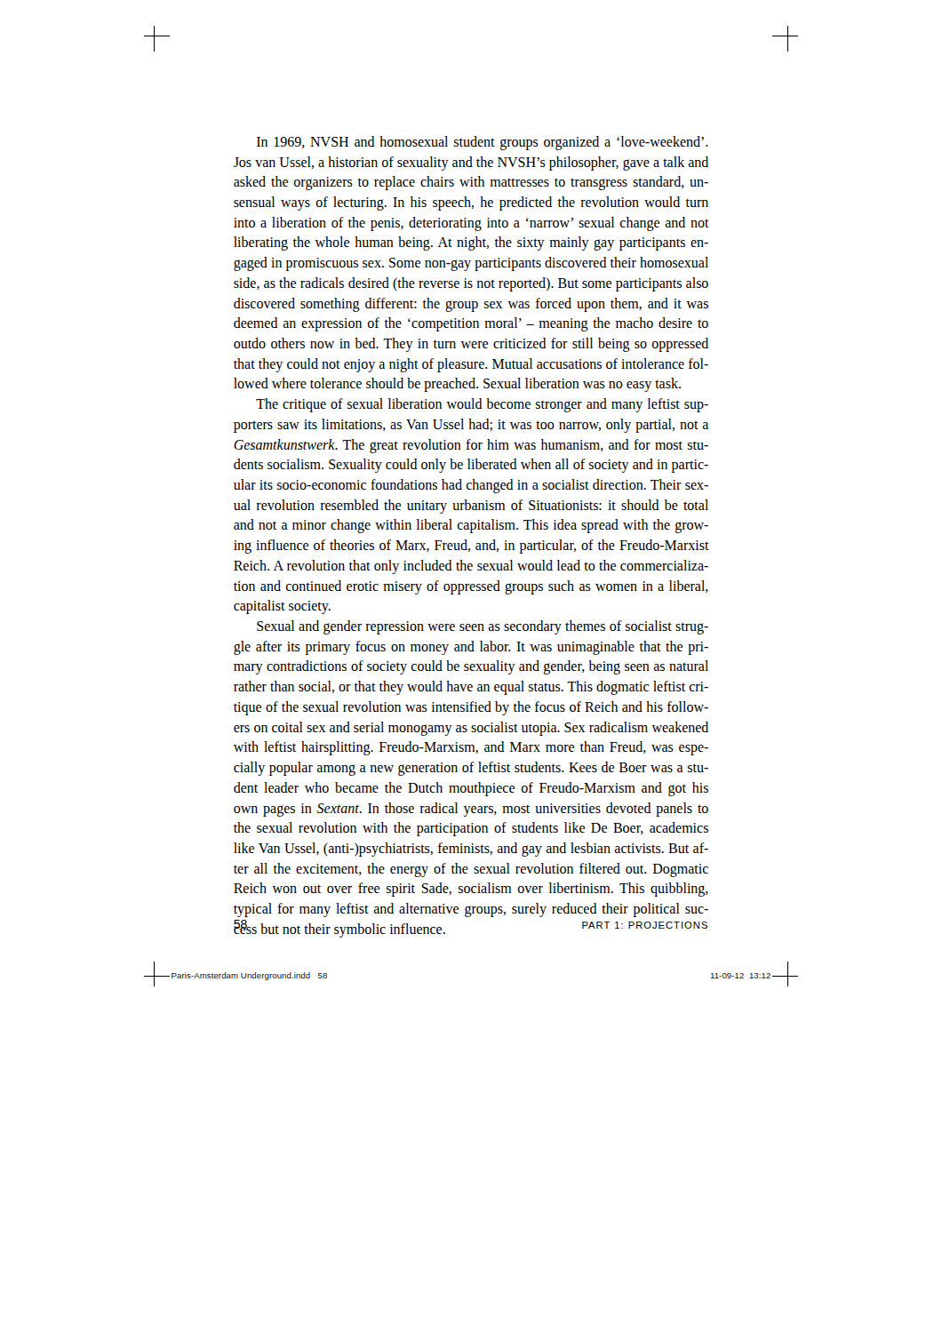In 1969, NVSH and homosexual student groups organized a ‘love-weekend’. Jos van Ussel, a historian of sexuality and the NVSH’s philosopher, gave a talk and asked the organizers to replace chairs with mattresses to transgress standard, unsensual ways of lecturing. In his speech, he predicted the revolution would turn into a liberation of the penis, deteriorating into a ‘narrow’ sexual change and not liberating the whole human being. At night, the sixty mainly gay participants engaged in promiscuous sex. Some non-gay participants discovered their homosexual side, as the radicals desired (the reverse is not reported). But some participants also discovered something different: the group sex was forced upon them, and it was deemed an expression of the ‘competition moral’ – meaning the macho desire to outdo others now in bed. They in turn were criticized for still being so oppressed that they could not enjoy a night of pleasure. Mutual accusations of intolerance followed where tolerance should be preached. Sexual liberation was no easy task.
The critique of sexual liberation would become stronger and many leftist supporters saw its limitations, as Van Ussel had; it was too narrow, only partial, not a Gesamtkunstwerk. The great revolution for him was humanism, and for most students socialism. Sexuality could only be liberated when all of society and in particular its socio-economic foundations had changed in a socialist direction. Their sexual revolution resembled the unitary urbanism of Situationists: it should be total and not a minor change within liberal capitalism. This idea spread with the growing influence of theories of Marx, Freud, and, in particular, of the Freudo-Marxist Reich. A revolution that only included the sexual would lead to the commercialization and continued erotic misery of oppressed groups such as women in a liberal, capitalist society.
Sexual and gender repression were seen as secondary themes of socialist struggle after its primary focus on money and labor. It was unimaginable that the primary contradictions of society could be sexuality and gender, being seen as natural rather than social, or that they would have an equal status. This dogmatic leftist critique of the sexual revolution was intensified by the focus of Reich and his followers on coital sex and serial monogamy as socialist utopia. Sex radicalism weakened with leftist hairsplitting. Freudo-Marxism, and Marx more than Freud, was especially popular among a new generation of leftist students. Kees de Boer was a student leader who became the Dutch mouthpiece of Freudo-Marxism and got his own pages in Sextant. In those radical years, most universities devoted panels to the sexual revolution with the participation of students like De Boer, academics like Van Ussel, (anti-)psychiatrists, feminists, and gay and lesbian activists. But after all the excitement, the energy of the sexual revolution filtered out. Dogmatic Reich won out over free spirit Sade, socialism over libertinism. This quibbling, typical for many leftist and alternative groups, surely reduced their political success but not their symbolic influence.
58 Part 1: Projections
Paris-Amsterdam Underground.indd 58 11-09-12 13:12